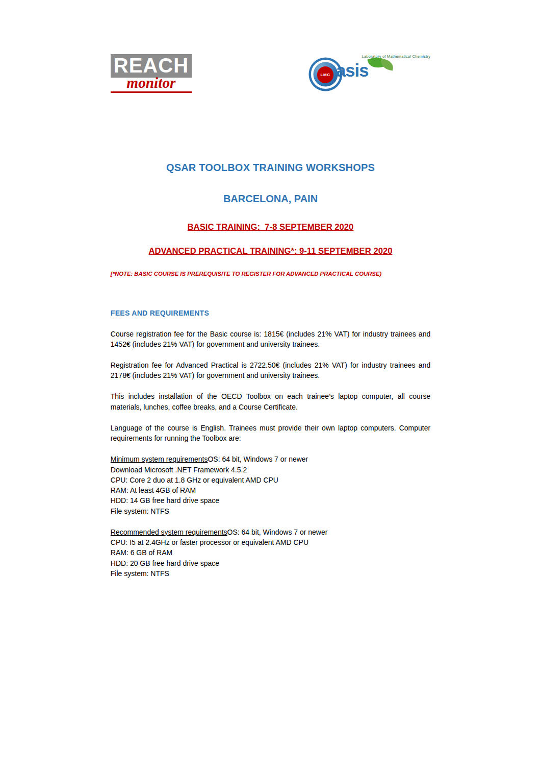REACH monitor
Laboratory of Mathematical Chemistry LMC asis
QSAR TOOLBOX TRAINING WORKSHOPS
BARCELONA, PAIN
BASIC TRAINING: 7-8 SEPTEMBER 2020
ADVANCED PRACTICAL TRAINING*: 9-11 SEPTEMBER 2020
[*NOTE: BASIC COURSE IS PREREQUISITE TO REGISTER FOR ADVANCED PRACTICAL COURSE)
FEES AND REQUIREMENTS
Course registration fee for the Basic course is: 1815€ (includes 21% VAT) for industry trainees and 1452€ (includes 21% VAT) for government and university trainees.
Registration fee for Advanced Practical is 2722.50€ (includes 21% VAT) for industry trainees and 2178€ (includes 21% VAT) for government and university trainees.
This includes installation of the OECD Toolbox on each trainee’s laptop computer, all course materials, lunches, coffee breaks, and a Course Certificate.
Language of the course is English. Trainees must provide their own laptop computers. Computer requirements for running the Toolbox are:
Minimum system requirements OS: 64 bit, Windows 7 or newer
Download Microsoft .NET Framework 4.5.2
CPU: Core 2 duo at 1.8 GHz or equivalent AMD CPU
RAM: At least 4GB of RAM
HDD: 14 GB free hard drive space
File system: NTFS
Recommended system requirements OS: 64 bit, Windows 7 or newer
CPU: I5 at 2.4GHz or faster processor or equivalent AMD CPU
RAM: 6 GB of RAM
HDD: 20 GB free hard drive space
File system: NTFS